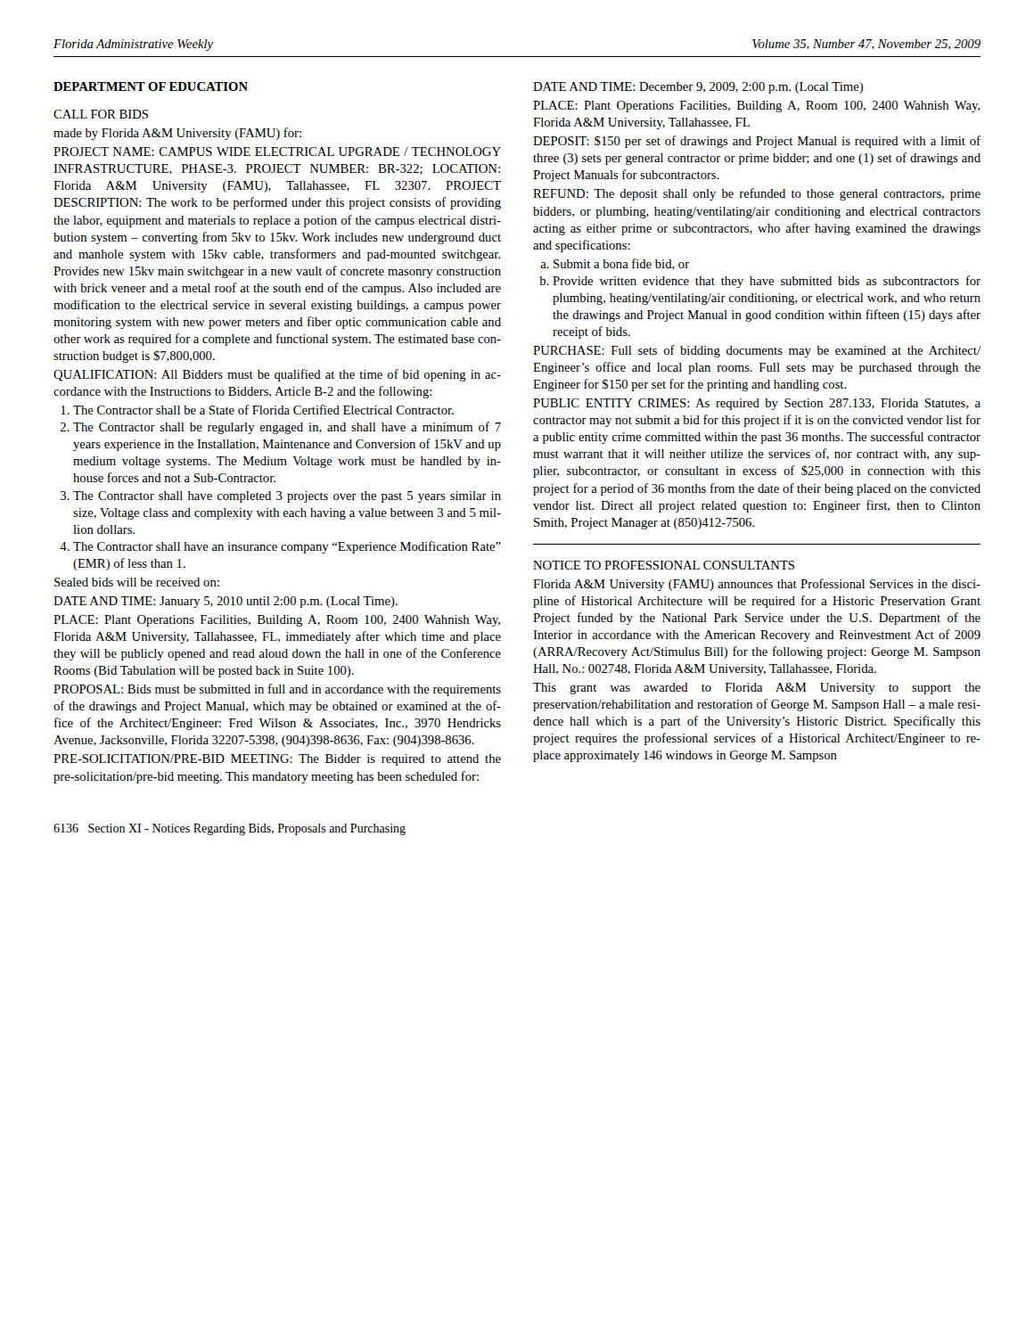Florida Administrative Weekly
Volume 35, Number 47, November 25, 2009
DEPARTMENT OF EDUCATION
CALL FOR BIDS
made by Florida A&M University (FAMU) for:
PROJECT NAME: CAMPUS WIDE ELECTRICAL UPGRADE / TECHNOLOGY INFRASTRUCTURE, PHASE-3. PROJECT NUMBER: BR-322; LOCATION: Florida A&M University (FAMU), Tallahassee, FL 32307. PROJECT DESCRIPTION: The work to be performed under this project consists of providing the labor, equipment and materials to replace a potion of the campus electrical distribution system – converting from 5kv to 15kv. Work includes new underground duct and manhole system with 15kv cable, transformers and pad-mounted switchgear. Provides new 15kv main switchgear in a new vault of concrete masonry construction with brick veneer and a metal roof at the south end of the campus. Also included are modification to the electrical service in several existing buildings, a campus power monitoring system with new power meters and fiber optic communication cable and other work as required for a complete and functional system. The estimated base construction budget is $7,800,000.
QUALIFICATION: All Bidders must be qualified at the time of bid opening in accordance with the Instructions to Bidders, Article B-2 and the following:
The Contractor shall be a State of Florida Certified Electrical Contractor.
The Contractor shall be regularly engaged in, and shall have a minimum of 7 years experience in the Installation, Maintenance and Conversion of 15kV and up medium voltage systems. The Medium Voltage work must be handled by in-house forces and not a Sub-Contractor.
The Contractor shall have completed 3 projects over the past 5 years similar in size, Voltage class and complexity with each having a value between 3 and 5 million dollars.
The Contractor shall have an insurance company “Experience Modification Rate” (EMR) of less than 1.
Sealed bids will be received on:
DATE AND TIME: January 5, 2010 until 2:00 p.m. (Local Time).
PLACE: Plant Operations Facilities, Building A, Room 100, 2400 Wahnish Way, Florida A&M University, Tallahassee, FL, immediately after which time and place they will be publicly opened and read aloud down the hall in one of the Conference Rooms (Bid Tabulation will be posted back in Suite 100).
PROPOSAL: Bids must be submitted in full and in accordance with the requirements of the drawings and Project Manual, which may be obtained or examined at the office of the Architect/Engineer: Fred Wilson & Associates, Inc., 3970 Hendricks Avenue, Jacksonville, Florida 32207-5398, (904)398-8636, Fax: (904)398-8636.
PRE-SOLICITATION/PRE-BID MEETING: The Bidder is required to attend the pre-solicitation/pre-bid meeting. This mandatory meeting has been scheduled for:
DATE AND TIME: December 9, 2009, 2:00 p.m. (Local Time)
PLACE: Plant Operations Facilities, Building A, Room 100, 2400 Wahnish Way, Florida A&M University, Tallahassee, FL
DEPOSIT: $150 per set of drawings and Project Manual is required with a limit of three (3) sets per general contractor or prime bidder; and one (1) set of drawings and Project Manuals for subcontractors.
REFUND: The deposit shall only be refunded to those general contractors, prime bidders, or plumbing, heating/ventilating/air conditioning and electrical contractors acting as either prime or subcontractors, who after having examined the drawings and specifications:
Submit a bona fide bid, or
Provide written evidence that they have submitted bids as subcontractors for plumbing, heating/ventilating/air conditioning, or electrical work, and who return the drawings and Project Manual in good condition within fifteen (15) days after receipt of bids.
PURCHASE: Full sets of bidding documents may be examined at the Architect/ Engineer’s office and local plan rooms. Full sets may be purchased through the Engineer for $150 per set for the printing and handling cost.
PUBLIC ENTITY CRIMES: As required by Section 287.133, Florida Statutes, a contractor may not submit a bid for this project if it is on the convicted vendor list for a public entity crime committed within the past 36 months. The successful contractor must warrant that it will neither utilize the services of, nor contract with, any supplier, subcontractor, or consultant in excess of $25,000 in connection with this project for a period of 36 months from the date of their being placed on the convicted vendor list. Direct all project related question to: Engineer first, then to Clinton Smith, Project Manager at (850)412-7506.
NOTICE TO PROFESSIONAL CONSULTANTS
Florida A&M University (FAMU) announces that Professional Services in the discipline of Historical Architecture will be required for a Historic Preservation Grant Project funded by the National Park Service under the U.S. Department of the Interior in accordance with the American Recovery and Reinvestment Act of 2009 (ARRA/Recovery Act/Stimulus Bill) for the following project: George M. Sampson Hall, No.: 002748, Florida A&M University, Tallahassee, Florida.
This grant was awarded to Florida A&M University to support the preservation/rehabilitation and restoration of George M. Sampson Hall – a male residence hall which is a part of the University’s Historic District. Specifically this project requires the professional services of a Historical Architect/Engineer to replace approximately 146 windows in George M. Sampson
6136 Section XI - Notices Regarding Bids, Proposals and Purchasing